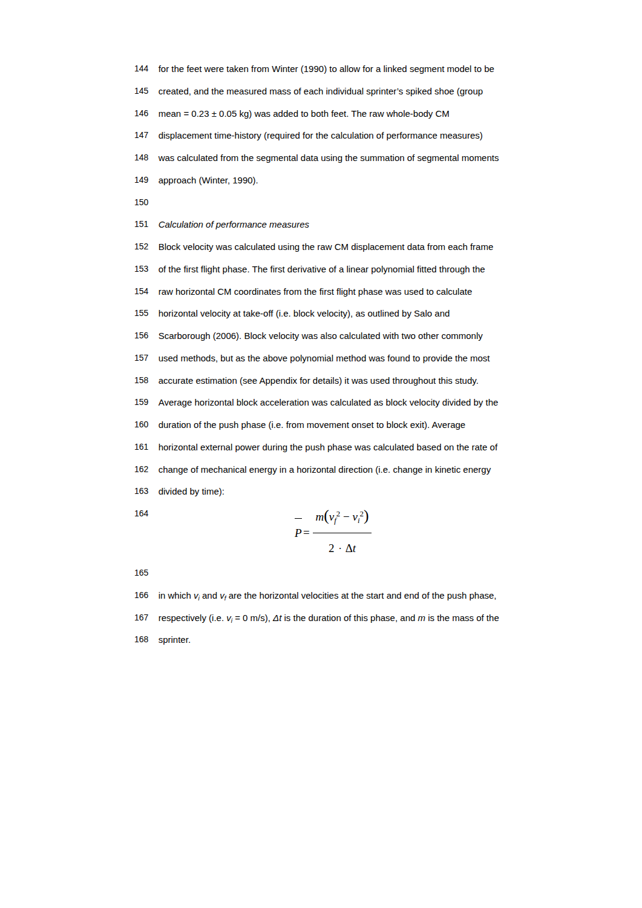for the feet were taken from Winter (1990) to allow for a linked segment model to be
created, and the measured mass of each individual sprinter’s spiked shoe (group
mean = 0.23 ± 0.05 kg) was added to both feet. The raw whole-body CM
displacement time-history (required for the calculation of performance measures)
was calculated from the segmental data using the summation of segmental moments
approach (Winter, 1990).
Calculation of performance measures
Block velocity was calculated using the raw CM displacement data from each frame
of the first flight phase. The first derivative of a linear polynomial fitted through the
raw horizontal CM coordinates from the first flight phase was used to calculate
horizontal velocity at take-off (i.e. block velocity), as outlined by Salo and
Scarborough (2006). Block velocity was also calculated with two other commonly
used methods, but as the above polynomial method was found to provide the most
accurate estimation (see Appendix for details) it was used throughout this study.
Average horizontal block acceleration was calculated as block velocity divided by the
duration of the push phase (i.e. from movement onset to block exit). Average
horizontal external power during the push phase was calculated based on the rate of
change of mechanical energy in a horizontal direction (i.e. change in kinetic energy
divided by time):
P = m(vf 2 − vi 2) 2 · Δt
in which vi and vf are the horizontal velocities at the start and end of the push phase,
respectively (i.e. vi = 0 m/s), Δt is the duration of this phase, and m is the mass of the
sprinter.